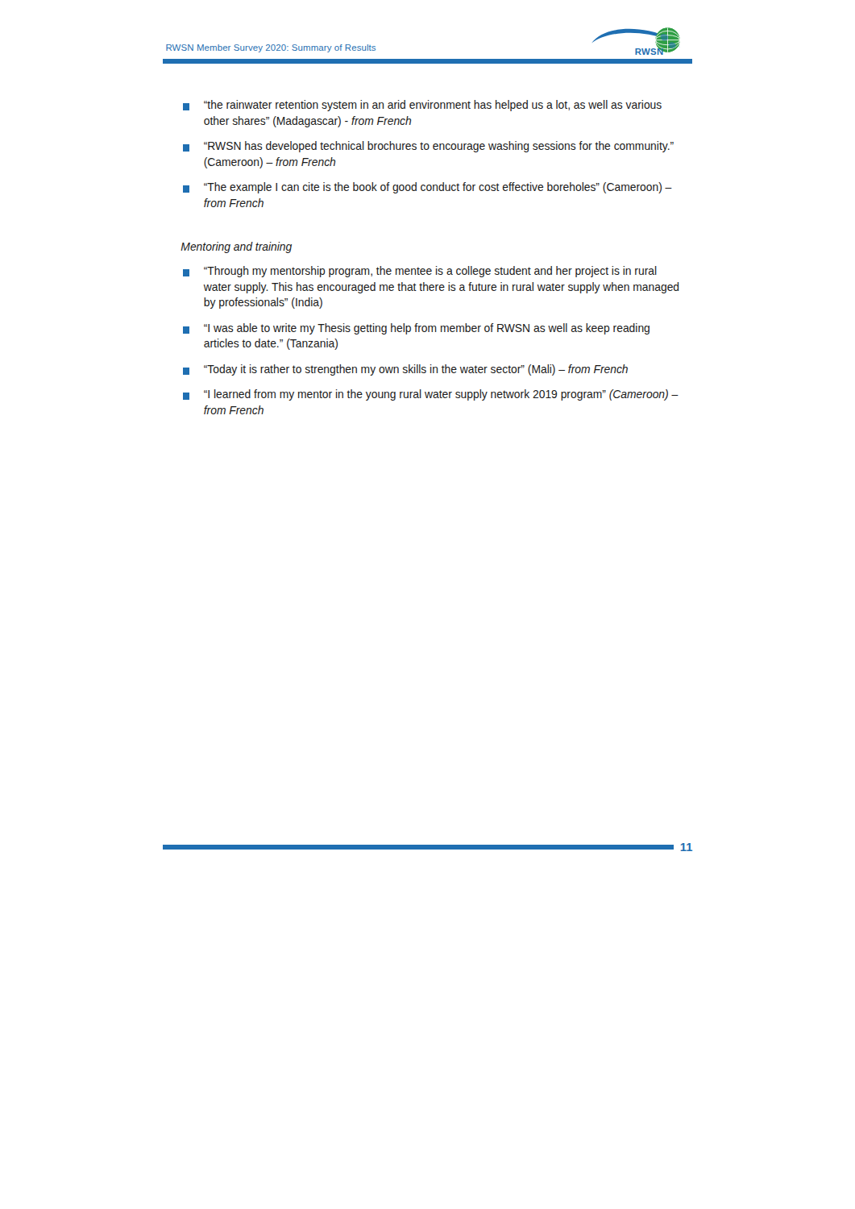RWSN Member Survey 2020: Summary of Results
RWSN
“the rainwater retention system in an arid environment has helped us a lot, as well as various other shares” (Madagascar) - from French
“RWSN has developed technical brochures to encourage washing sessions for the community.” (Cameroon) – from French
“The example I can cite is the book of good conduct for cost effective boreholes” (Cameroon) – from French
Mentoring and training
“Through my mentorship program, the mentee is a college student and her project is in rural water supply. This has encouraged me that there is a future in rural water supply when managed by professionals” (India)
“I was able to write my Thesis getting help from member of RWSN as well as keep reading articles to date.” (Tanzania)
“Today it is rather to strengthen my own skills in the water sector” (Mali) – from French
“I learned from my mentor in the young rural water supply network 2019 program” (Cameroon) – from French
11